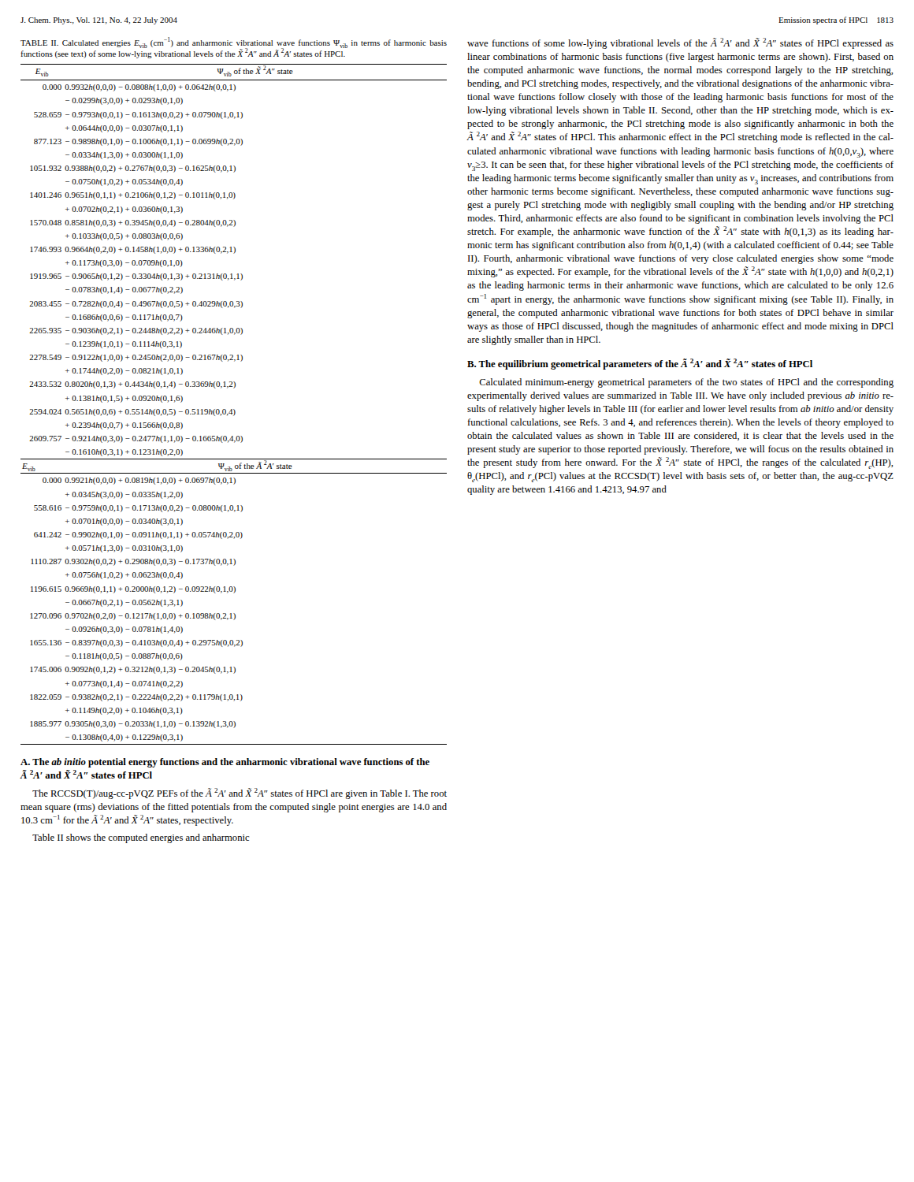J. Chem. Phys., Vol. 121, No. 4, 22 July 2004
Emission spectra of HPCl 1813
TABLE II. Calculated energies Evib (cm−1) and anharmonic vibrational wave functions Ψvib in terms of harmonic basis functions (see text) of some low-lying vibrational levels of the X̃ 2A″ and Ã 2A′ states of HPCl.
| E vib | Ψ vib of the X̃ 2 A ″ state |
| --- | --- |
| 0.000 | 0.9932 h (0,0,0) − 0.0808 h (1,0,0) + 0.0642 h (0,0,1) |
| | − 0.0299 h (3,0,0) + 0.0293 h (0,1,0) |
| 528.659 | − 0.9793 h (0,0,1) − 0.1613 h (0,0,2) + 0.0790 h (1,0,1) |
| | + 0.0644 h (0,0,0) − 0.0307 h (0,1,1) |
| 877.123 | − 0.9898 h (0,1,0) − 0.1006 h (0,1,1) − 0.0699 h (0,2,0) |
| | − 0.0334 h (1,3,0) + 0.0300 h (1,1,0) |
| 1051.932 | 0.9388 h (0,0,2) + 0.2767 h (0,0,3) − 0.1625 h (0,0,1) |
| | − 0.0750 h (1,0,2) + 0.0534 h (0,0,4) |
| 1401.246 | 0.9651 h (0,1,1) + 0.2106 h (0,1,2) − 0.1011 h (0,1,0) |
| | + 0.0702 h (0,2,1) + 0.0360 h (0,1,3) |
| 1570.048 | 0.8581 h (0,0,3) + 0.3945 h (0,0,4) − 0.2804 h (0,0,2) |
| | + 0.1033 h (0,0,5) + 0.0803 h (0,0,6) |
| 1746.993 | 0.9664 h (0,2,0) + 0.1458 h (1,0,0) + 0.1336 h (0,2,1) |
| | + 0.1173 h (0,3,0) − 0.0709 h (0,1,0) |
| 1919.965 | − 0.9065 h (0,1,2) − 0.3304 h (0,1,3) + 0.2131 h (0,1,1) |
| | − 0.0783 h (0,1,4) − 0.0677 h (0,2,2) |
| 2083.455 | − 0.7282 h (0,0,4) − 0.4967 h (0,0,5) + 0.4029 h (0,0,3) |
| | − 0.1686 h (0,0,6) − 0.1171 h (0,0,7) |
| 2265.935 | − 0.9036 h (0,2,1) − 0.2448 h (0,2,2) + 0.2446 h (1,0,0) |
| | − 0.1239 h (1,0,1) − 0.1114 h (0,3,1) |
| 2278.549 | − 0.9122 h (1,0,0) + 0.2450 h (2,0,0) − 0.2167 h (0,2,1) |
| | + 0.1744 h (0,2,0) − 0.0821 h (1,0,1) |
| 2433.532 | 0.8020 h (0,1,3) + 0.4434 h (0,1,4) − 0.3369 h (0,1,2) |
| | + 0.1381 h (0,1,5) + 0.0920 h (0,1,6) |
| 2594.024 | 0.5651 h (0,0,6) + 0.5514 h (0,0,5) − 0.5119 h (0,0,4) |
| | + 0.2394 h (0,0,7) + 0.1566 h (0,0,8) |
| 2609.757 | − 0.9214 h (0,3,0) − 0.2477 h (1,1,0) − 0.1665 h (0,4,0) |
| | − 0.1610 h (0,3,1) + 0.1231 h (0,2,0) |
| E vib | Ψ vib of the Ã 2 A ′ state |
| 0.000 | 0.9921 h (0,0,0) + 0.0819 h (1,0,0) + 0.0697 h (0,0,1) |
| | + 0.0345 h (3,0,0) − 0.0335 h (1,2,0) |
| 558.616 | − 0.9759 h (0,0,1) − 0.1713 h (0,0,2) − 0.0800 h (1,0,1) |
| | + 0.0701 h (0,0,0) − 0.0340 h (3,0,1) |
| 641.242 | − 0.9902 h (0,1,0) − 0.0911 h (0,1,1) + 0.0574 h (0,2,0) |
| | + 0.0571 h (1,3,0) − 0.0310 h (3,1,0) |
| 1110.287 | 0.9302 h (0,0,2) + 0.2908 h (0,0,3) − 0.1737 h (0,0,1) |
| | + 0.0756 h (1,0,2) + 0.0623 h (0,0,4) |
| 1196.615 | 0.9669 h (0,1,1) + 0.2000 h (0,1,2) − 0.0922 h (0,1,0) |
| | − 0.0667 h (0,2,1) − 0.0562 h (1,3,1) |
| 1270.096 | 0.9702 h (0,2,0) − 0.1217 h (1,0,0) + 0.1098 h (0,2,1) |
| | − 0.0926 h (0,3,0) − 0.0781 h (1,4,0) |
| 1655.136 | − 0.8397 h (0,0,3) − 0.4103 h (0,0,4) + 0.2975 h (0,0,2) |
| | − 0.1181 h (0,0,5) − 0.0887 h (0,0,6) |
| 1745.006 | 0.9092 h (0,1,2) + 0.3212 h (0,1,3) − 0.2045 h (0,1,1) |
| | + 0.0773 h (0,1,4) − 0.0741 h (0,2,2) |
| 1822.059 | − 0.9382 h (0,2,1) − 0.2224 h (0,2,2) + 0.1179 h (1,0,1) |
| | + 0.1149 h (0,2,0) + 0.1046 h (0,3,1) |
| 1885.977 | 0.9305 h (0,3,0) − 0.2033 h (1,1,0) − 0.1392 h (1,3,0) |
| | − 0.1308 h (0,4,0) + 0.1229 h (0,3,1) |
A. The ab initio potential energy functions and the anharmonic vibrational wave functions of the Ã 2A′ and X̃ 2A″ states of HPCl
The RCCSD(T)/aug-cc-pVQZ PEFs of the Ã 2A′ and X̃ 2A″ states of HPCl are given in Table I. The root mean square (rms) deviations of the fitted potentials from the computed single point energies are 14.0 and 10.3 cm−1 for the Ã 2A′ and X̃ 2A″ states, respectively.
Table II shows the computed energies and anharmonic
wave functions of some low-lying vibrational levels of the Ã 2A′ and X̃ 2A″ states of HPCl expressed as linear combinations of harmonic basis functions (five largest harmonic terms are shown). First, based on the computed anharmonic wave functions, the normal modes correspond largely to the HP stretching, bending, and PCl stretching modes, respectively, and the vibrational designations of the anharmonic vibrational wave functions follow closely with those of the leading harmonic basis functions for most of the low-lying vibrational levels shown in Table II. Second, other than the HP stretching mode, which is expected to be strongly anharmonic, the PCl stretching mode is also significantly anharmonic in both the Ã 2A′ and X̃ 2A″ states of HPCl. This anharmonic effect in the PCl stretching mode is reflected in the calculated anharmonic vibrational wave functions with leading harmonic basis functions of h(0,0,v3), where v3≥3. It can be seen that, for these higher vibrational levels of the PCl stretching mode, the coefficients of the leading harmonic terms become significantly smaller than unity as v3 increases, and contributions from other harmonic terms become significant. Nevertheless, these computed anharmonic wave functions suggest a purely PCl stretching mode with negligibly small coupling with the bending and/or HP stretching modes. Third, anharmonic effects are also found to be significant in combination levels involving the PCl stretch. For example, the anharmonic wave function of the X̃ 2A″ state with h(0,1,3) as its leading harmonic term has significant contribution also from h(0,1,4) (with a calculated coefficient of 0.44; see Table II). Fourth, anharmonic vibrational wave functions of very close calculated energies show some “mode mixing,” as expected. For example, for the vibrational levels of the X̃ 2A″ state with h(1,0,0) and h(0,2,1) as the leading harmonic terms in their anharmonic wave functions, which are calculated to be only 12.6 cm−1 apart in energy, the anharmonic wave functions show significant mixing (see Table II). Finally, in general, the computed anharmonic vibrational wave functions for both states of DPCl behave in similar ways as those of HPCl discussed, though the magnitudes of anharmonic effect and mode mixing in DPCl are slightly smaller than in HPCl.
B. The equilibrium geometrical parameters of the Ã 2A′ and X̃ 2A″ states of HPCl
Calculated minimum-energy geometrical parameters of the two states of HPCl and the corresponding experimentally derived values are summarized in Table III. We have only included previous ab initio results of relatively higher levels in Table III (for earlier and lower level results from ab initio and/or density functional calculations, see Refs. 3 and 4, and references therein). When the levels of theory employed to obtain the calculated values as shown in Table III are considered, it is clear that the levels used in the present study are superior to those reported previously. Therefore, we will focus on the results obtained in the present study from here onward. For the X̃ 2A″ state of HPCl, the ranges of the calculated re(HP), θe(HPCl), and re(PCl) values at the RCCSD(T) level with basis sets of, or better than, the aug-cc-pVQZ quality are between 1.4166 and 1.4213, 94.97 and